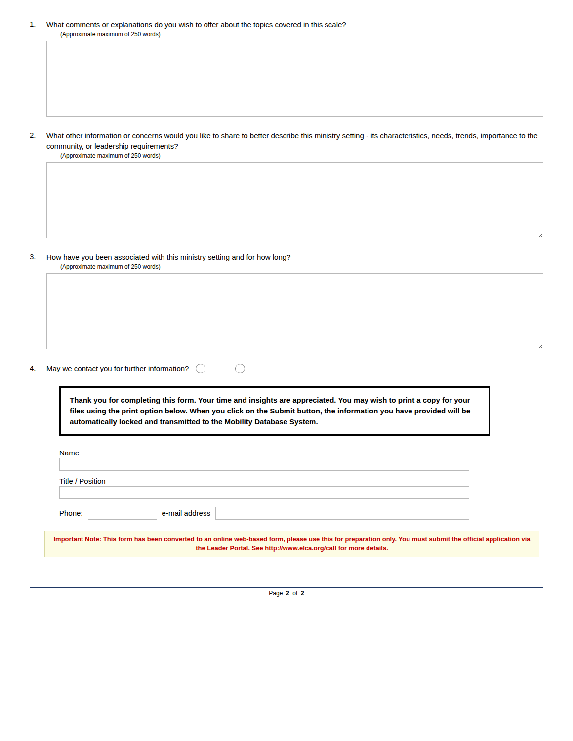What comments or explanations do you wish to offer about the topics covered in this scale?
(Approximate maximum of 250 words)
What other information or concerns would you like to share to better describe this ministry setting - its characteristics, needs, trends, importance to the community, or leadership requirements?
(Approximate maximum of 250 words)
How have you been associated with this ministry setting and for how long?
(Approximate maximum of 250 words)
May we contact you for further information?
Thank you for completing this form. Your time and insights are appreciated. You may wish to print a copy for your files using the print option below. When you click on the Submit button, the information you have provided will be automatically locked and transmitted to the Mobility Database System.
Name Title / Position
Phone: e-mail address
Important Note: This form has been converted to an online web-based form, please use this for preparation only. You must submit the official application via the Leader Portal. See http://www.elca.org/call for more details.
Page 2 of 2